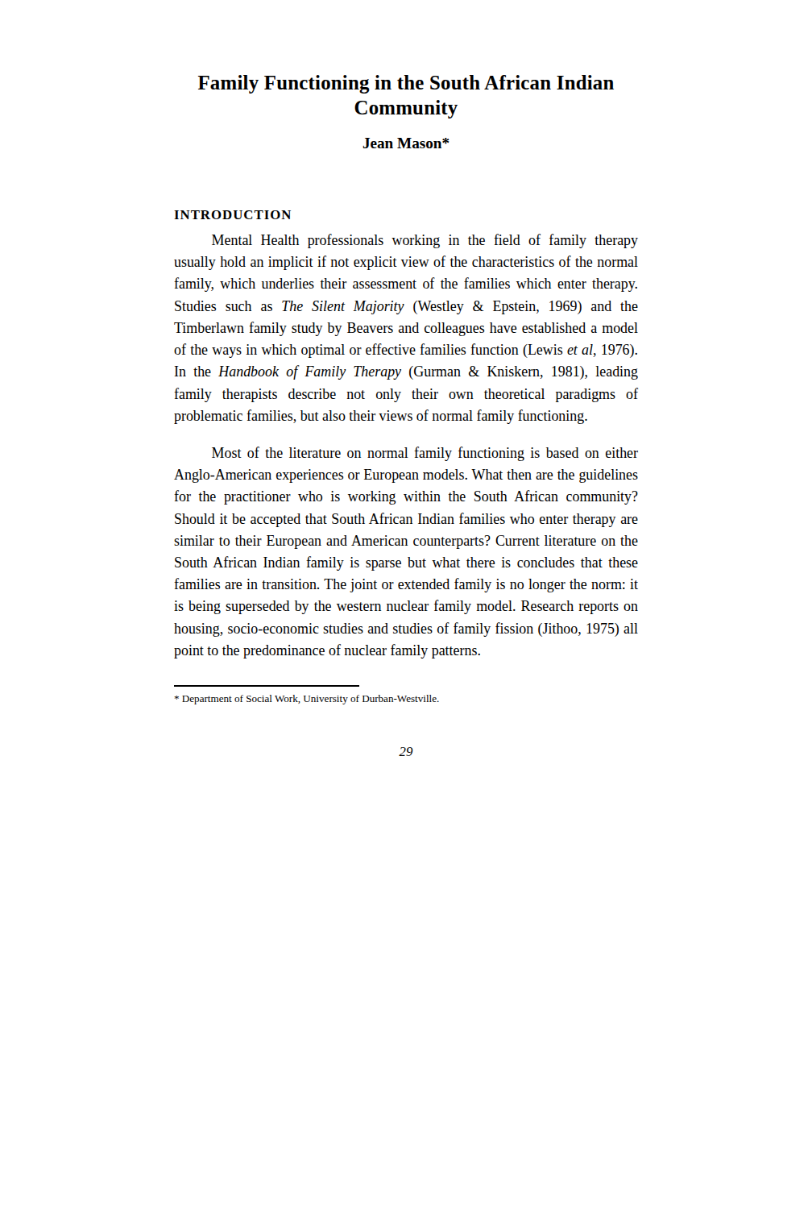Family Functioning in the South African Indian
Community
Jean Mason*
INTRODUCTION
Mental Health professionals working in the field of family therapy usually hold an implicit if not explicit view of the characteristics of the normal family, which underlies their assessment of the families which enter therapy. Studies such as The Silent Majority (Westley & Epstein, 1969) and the Timberlawn family study by Beavers and colleagues have established a model of the ways in which optimal or effective families function (Lewis et al, 1976). In the Handbook of Family Therapy (Gurman & Kniskern, 1981), leading family therapists describe not only their own theoretical paradigms of problematic families, but also their views of normal family functioning.
Most of the literature on normal family functioning is based on either Anglo-American experiences or European models. What then are the guidelines for the practitioner who is working within the South African community? Should it be accepted that South African Indian families who enter therapy are similar to their European and American counterparts? Current literature on the South African Indian family is sparse but what there is concludes that these families are in transition. The joint or extended family is no longer the norm: it is being superseded by the western nuclear family model. Research reports on housing, socio-economic studies and studies of family fission (Jithoo, 1975) all point to the predominance of nuclear family patterns.
* Department of Social Work, University of Durban-Westville.
29